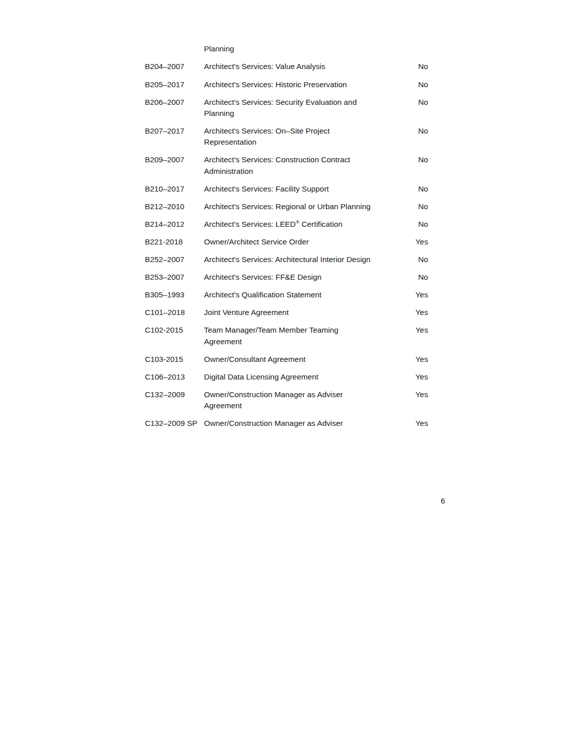| | Planning | |
| B204–2007 | Architect's Services: Value Analysis | No |
| B205–2017 | Architect's Services: Historic Preservation | No |
| B206–2007 | Architect's Services: Security Evaluation and Planning | No |
| B207–2017 | Architect's Services: On–Site Project Representation | No |
| B209–2007 | Architect's Services: Construction Contract Administration | No |
| B210–2017 | Architect's Services: Facility Support | No |
| B212–2010 | Architect's Services: Regional or Urban Planning | No |
| B214–2012 | Architect's Services: LEED ® Certification | No |
| B221-2018 | Owner/Architect Service Order | Yes |
| B252–2007 | Architect's Services: Architectural Interior Design | No |
| B253–2007 | Architect's Services: FF&E Design | No |
| B305–1993 | Architect's Qualification Statement | Yes |
| C101–2018 | Joint Venture Agreement | Yes |
| C102-2015 | Team Manager/Team Member Teaming Agreement | Yes |
| C103-2015 | Owner/Consultant Agreement | Yes |
| C106–2013 | Digital Data Licensing Agreement | Yes |
| C132–2009 | Owner/Construction Manager as Adviser Agreement | Yes |
| C132–2009 SP | Owner/Construction Manager as Adviser | Yes |
6